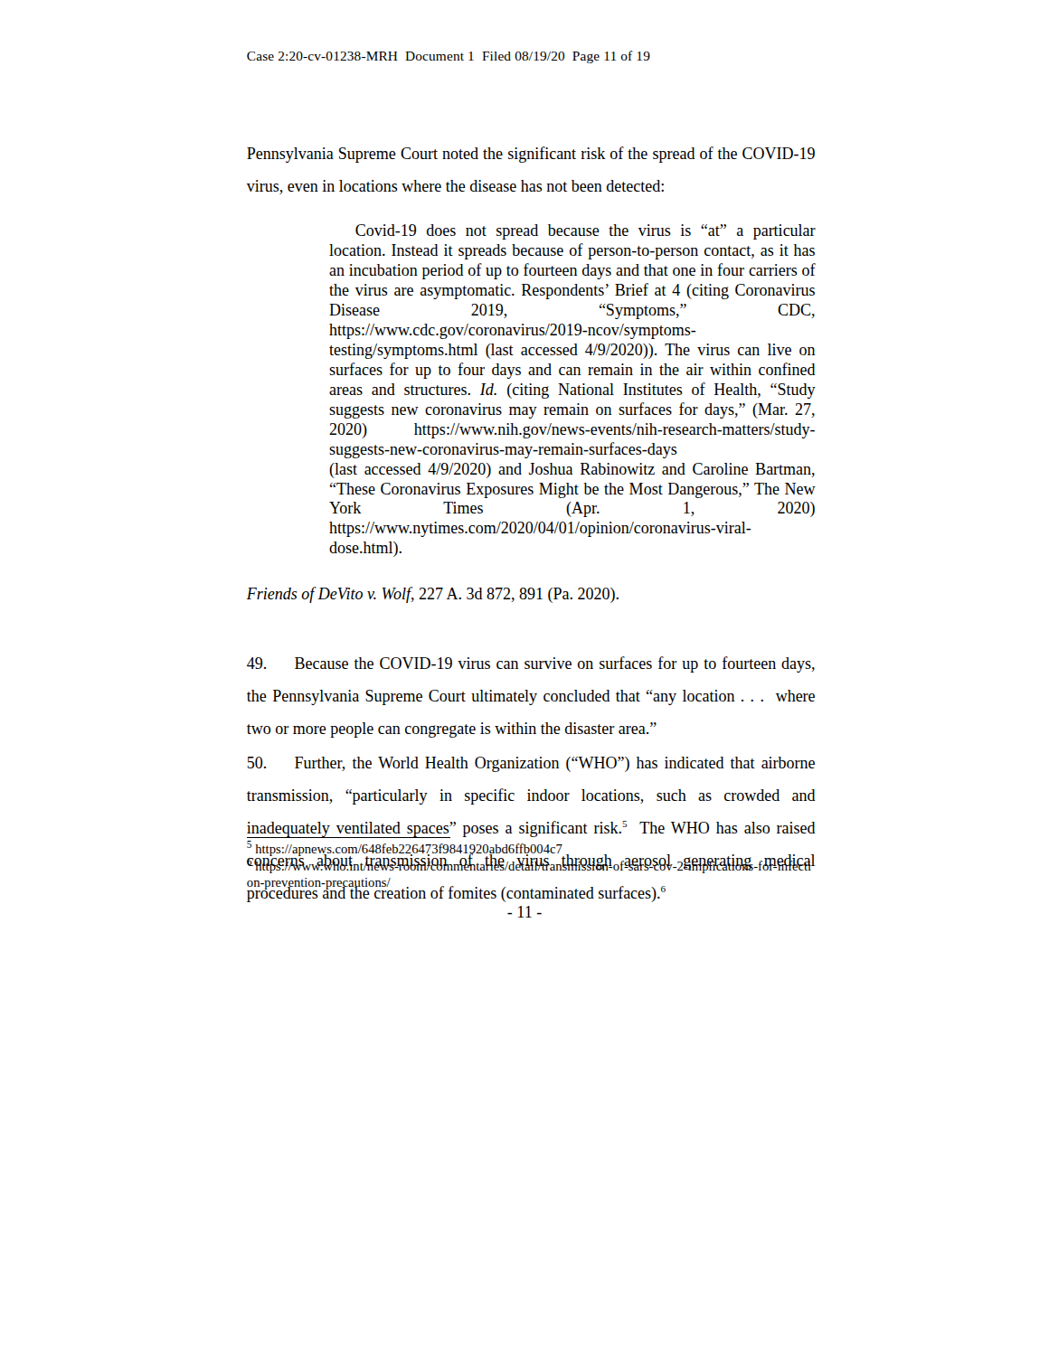Case 2:20-cv-01238-MRH Document 1 Filed 08/19/20 Page 11 of 19
Pennsylvania Supreme Court noted the significant risk of the spread of the COVID-19 virus, even in locations where the disease has not been detected:
Covid-19 does not spread because the virus is “at” a particular location. Instead it spreads because of person-to-person contact, as it has an incubation period of up to fourteen days and that one in four carriers of the virus are asymptomatic. Respondents’ Brief at 4 (citing Coronavirus Disease 2019, “Symptoms,” CDC, https://www.cdc.gov/coronavirus/2019-ncov/symptoms-testing/symptoms.html (last accessed 4/9/2020)). The virus can live on surfaces for up to four days and can remain in the air within confined areas and structures. Id. (citing National Institutes of Health, “Study suggests new coronavirus may remain on surfaces for days,” (Mar. 27, 2020) https://www.nih.gov/news-events/nih-research-matters/study-suggests-new-coronavirus-may-remain-surfaces-days
(last accessed 4/9/2020) and Joshua Rabinowitz and Caroline Bartman, “These Coronavirus Exposures Might be the Most Dangerous,” The New York Times (Apr. 1, 2020) https://www.nytimes.com/2020/04/01/opinion/coronavirus-viral-dose.html).
Friends of DeVito v. Wolf, 227 A. 3d 872, 891 (Pa. 2020).
49. Because the COVID-19 virus can survive on surfaces for up to fourteen days, the Pennsylvania Supreme Court ultimately concluded that “any location . . . where two or more people can congregate is within the disaster area.”
50. Further, the World Health Organization (“WHO”) has indicated that airborne transmission, “particularly in specific indoor locations, such as crowded and inadequately ventilated spaces” poses a significant risk.5 The WHO has also raised concerns about transmission of the virus through aerosol generating medical procedures and the creation of fomites (contaminated surfaces).6
5 https://apnews.com/648feb226473f9841920abd6ffb004c7
6 https://www.who.int/news-room/commentaries/detail/transmission-of-sars-cov-2-implications-for-infection-prevention-precautions/
- 11 -